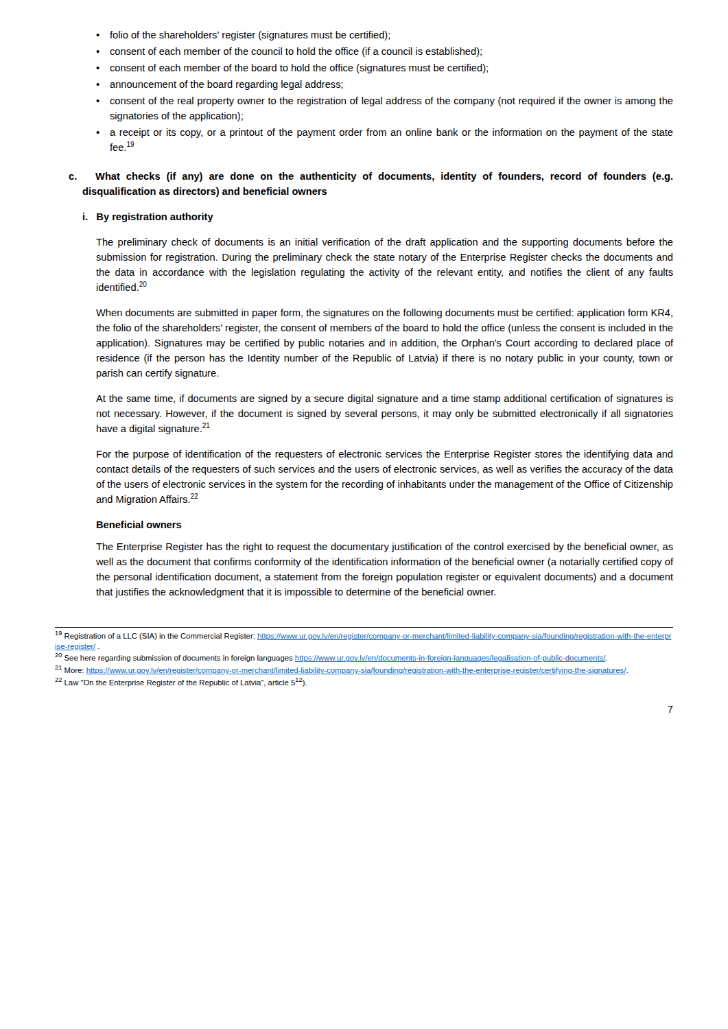folio of the shareholders' register (signatures must be certified);
consent of each member of the council to hold the office (if a council is established);
consent of each member of the board to hold the office (signatures must be certified);
announcement of the board regarding legal address;
consent of the real property owner to the registration of legal address of the company (not required if the owner is among the signatories of the application);
a receipt or its copy, or a printout of the payment order from an online bank or the information on the payment of the state fee.19
c. What checks (if any) are done on the authenticity of documents, identity of founders, record of founders (e.g. disqualification as directors) and beneficial owners
i. By registration authority
The preliminary check of documents is an initial verification of the draft application and the supporting documents before the submission for registration. During the preliminary check the state notary of the Enterprise Register checks the documents and the data in accordance with the legislation regulating the activity of the relevant entity, and notifies the client of any faults identified.20
When documents are submitted in paper form, the signatures on the following documents must be certified: application form KR4, the folio of the shareholders' register, the consent of members of the board to hold the office (unless the consent is included in the application). Signatures may be certified by public notaries and in addition, the Orphan's Court according to declared place of residence (if the person has the Identity number of the Republic of Latvia) if there is no notary public in your county, town or parish can certify signature.
At the same time, if documents are signed by a secure digital signature and a time stamp additional certification of signatures is not necessary. However, if the document is signed by several persons, it may only be submitted electronically if all signatories have a digital signature.21
For the purpose of identification of the requesters of electronic services the Enterprise Register stores the identifying data and contact details of the requesters of such services and the users of electronic services, as well as verifies the accuracy of the data of the users of electronic services in the system for the recording of inhabitants under the management of the Office of Citizenship and Migration Affairs.22
Beneficial owners
The Enterprise Register has the right to request the documentary justification of the control exercised by the beneficial owner, as well as the document that confirms conformity of the identification information of the beneficial owner (a notarially certified copy of the personal identification document, a statement from the foreign population register or equivalent documents) and a document that justifies the acknowledgment that it is impossible to determine of the beneficial owner.
19 Registration of a LLC (SIA) in the Commercial Register: https://www.ur.gov.lv/en/register/company-or-merchant/limited-liability-company-sia/founding/registration-with-the-enterprise-register/ .
20 See here regarding submission of documents in foreign languages https://www.ur.gov.lv/en/documents-in-foreign-languages/legalisation-of-public-documents/.
21 More: https://www.ur.gov.lv/en/register/company-or-merchant/limited-liability-company-sia/founding/registration-with-the-enterprise-register/certifying-the-signatures/.
22 Law "On the Enterprise Register of the Republic of Latvia", article 512).
7